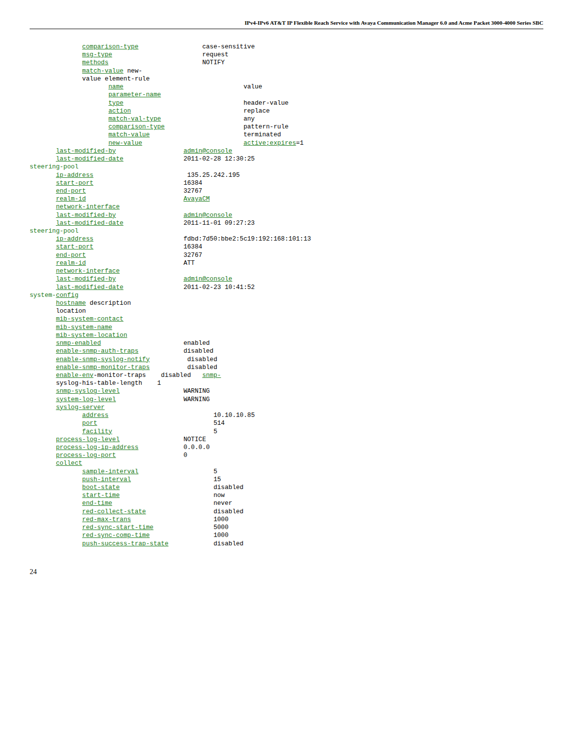IPv4-IPv6 AT&T IP Flexible Reach Service with Avaya Communication Manager 6.0 and Acme Packet 3000-4000 Series SBC
              comparison-type                 case-sensitive
              msg-type                        request
              methods                         NOTIFY
              match-value new-
              value element-rule
                     name                                value
                     parameter-name
                     type                                header-value
                     action                              replace
                     match-val-type                      any
                     comparison-type                     pattern-rule
                     match-value                         terminated
                     new-value                           active;expires=1
       last-modified-by                  admin@console
       last-modified-date                2011-02-28 12:30:25
steering-pool
       ip-address                         135.25.242.195
       start-port                        16384
       end-port                          32767
       realm-id                          AvayaCM
       network-interface
       last-modified-by                  admin@console
       last-modified-date                2011-11-01 09:27:23
steering-pool
       ip-address                        fdbd:7d50:bbe2:5c19:192:168:101:13
       start-port                        16384
       end-port                          32767
       realm-id                          ATT
       network-interface
       last-modified-by                  admin@console
       last-modified-date                2011-02-23 10:41:52
system-config
       hostname description
       location
       mib-system-contact
       mib-system-name
       mib-system-location
       snmp-enabled                      enabled
       enable-snmp-auth-traps            disabled
       enable-snmp-syslog-notify          disabled
       enable-snmp-monitor-traps          disabled
       enable-env-monitor-traps    disabled   snmp-
       syslog-his-table-length    1
       snmp-syslog-level                 WARNING
       system-log-level                  WARNING
       syslog-server
              address                            10.10.10.85
              port                               514
              facility                           5
       process-log-level                 NOTICE
       process-log-ip-address            0.0.0.0
       process-log-port                  0
       collect
              sample-interval                    5
              push-interval                      15
              boot-state                         disabled
              start-time                         now
              end-time                           never
              red-collect-state                  disabled
              red-max-trans                      1000
              red-sync-start-time                5000
              red-sync-comp-time                 1000
              push-success-trap-state            disabled
24